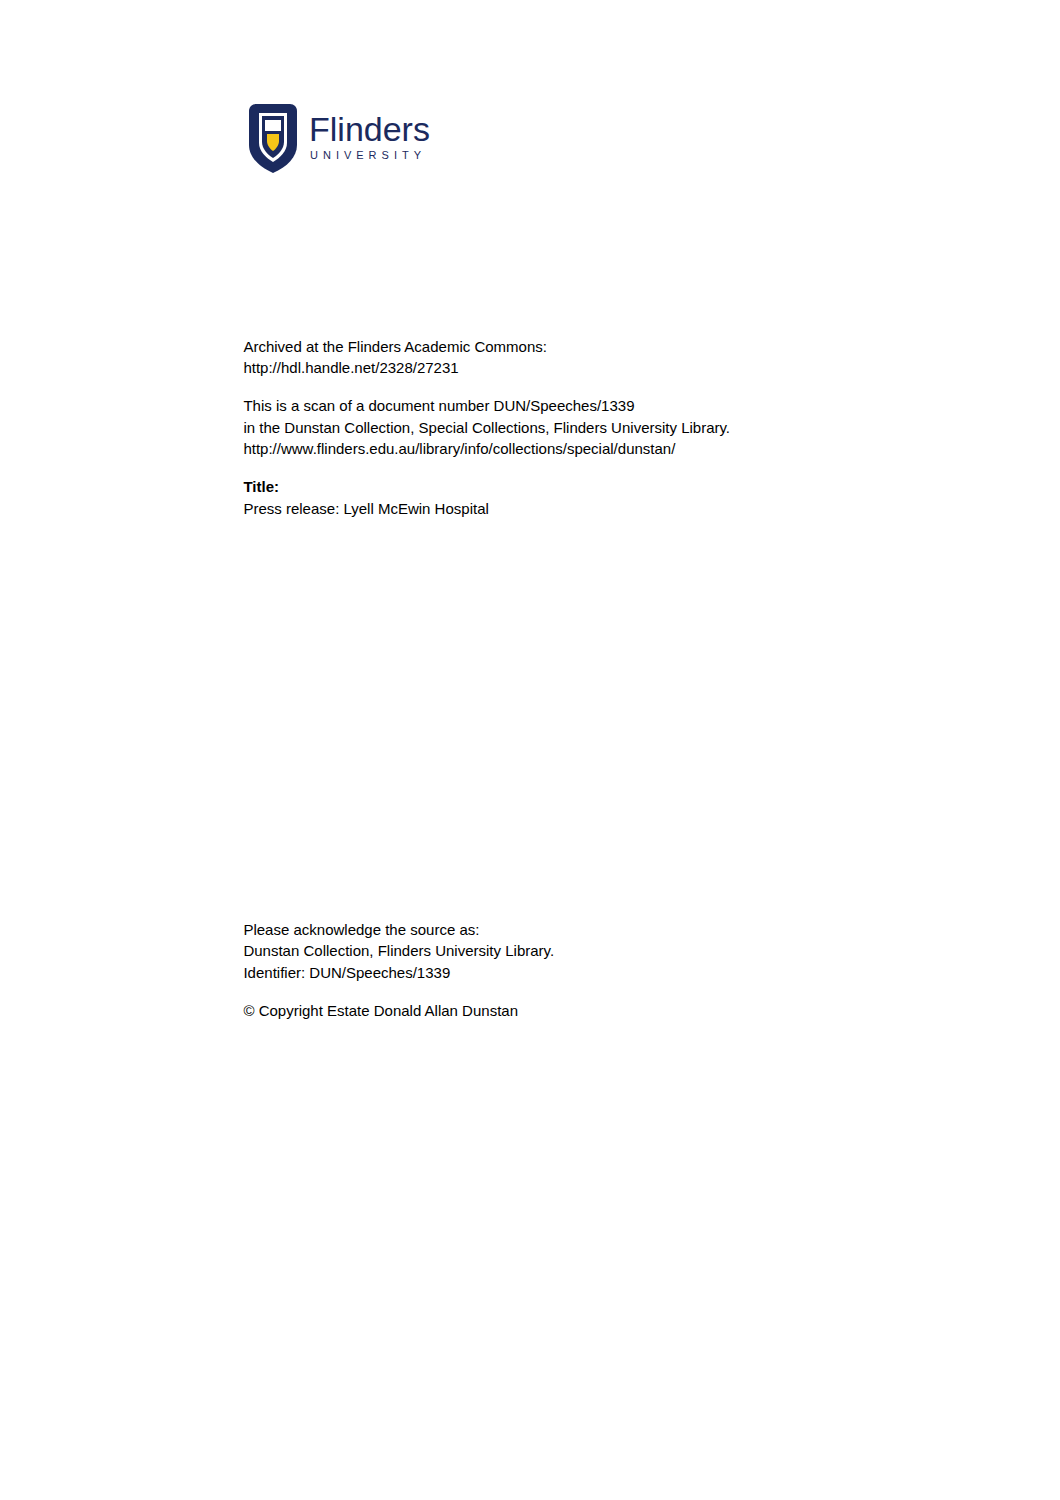Flinders UNIVERSITY
Archived at the Flinders Academic Commons:
http://hdl.handle.net/2328/27231
This is a scan of a document number DUN/Speeches/1339
in the Dunstan Collection, Special Collections, Flinders University Library.
http://www.flinders.edu.au/library/info/collections/special/dunstan/
Title:
Press release: Lyell McEwin Hospital
Please acknowledge the source as:
Dunstan Collection, Flinders University Library.
Identifier: DUN/Speeches/1339
© Copyright Estate Donald Allan Dunstan